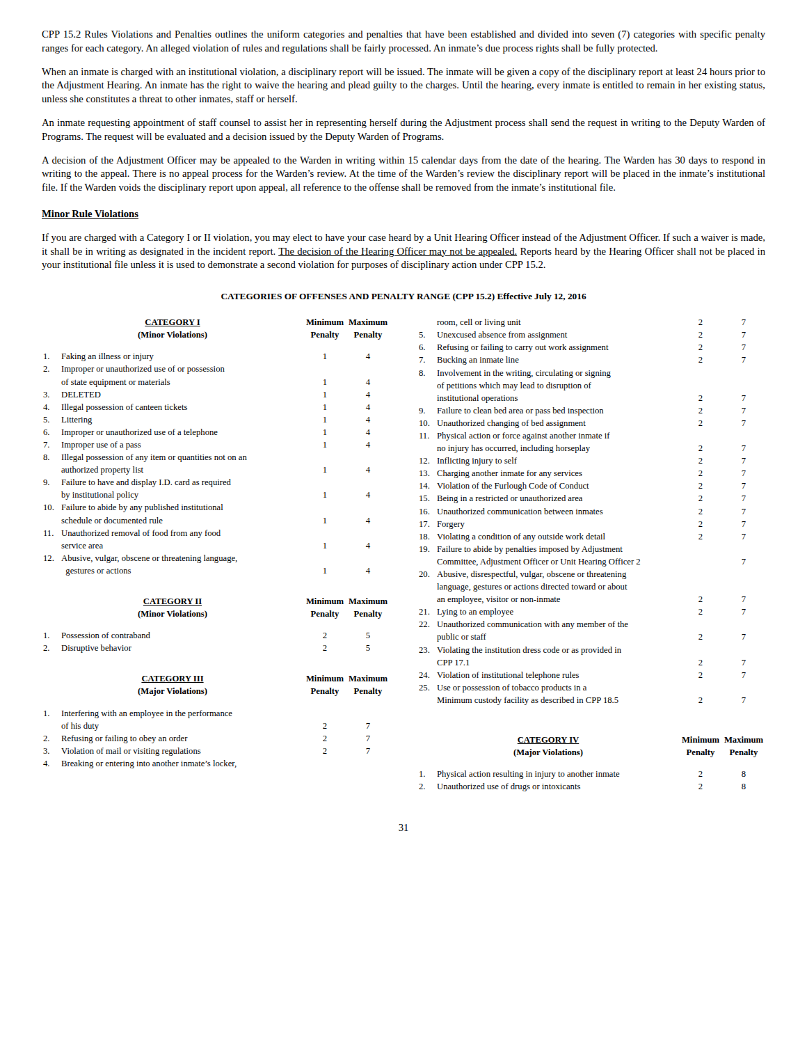CPP 15.2 Rules Violations and Penalties outlines the uniform categories and penalties that have been established and divided into seven (7) categories with specific penalty ranges for each category. An alleged violation of rules and regulations shall be fairly processed. An inmate’s due process rights shall be fully protected.
When an inmate is charged with an institutional violation, a disciplinary report will be issued. The inmate will be given a copy of the disciplinary report at least 24 hours prior to the Adjustment Hearing. An inmate has the right to waive the hearing and plead guilty to the charges. Until the hearing, every inmate is entitled to remain in her existing status, unless she constitutes a threat to other inmates, staff or herself.
An inmate requesting appointment of staff counsel to assist her in representing herself during the Adjustment process shall send the request in writing to the Deputy Warden of Programs. The request will be evaluated and a decision issued by the Deputy Warden of Programs.
A decision of the Adjustment Officer may be appealed to the Warden in writing within 15 calendar days from the date of the hearing. The Warden has 30 days to respond in writing to the appeal. There is no appeal process for the Warden’s review. At the time of the Warden’s review the disciplinary report will be placed in the inmate’s institutional file. If the Warden voids the disciplinary report upon appeal, all reference to the offense shall be removed from the inmate’s institutional file.
Minor Rule Violations
If you are charged with a Category I or II violation, you may elect to have your case heard by a Unit Hearing Officer instead of the Adjustment Officer. If such a waiver is made, it shall be in writing as designated in the incident report. The decision of the Hearing Officer may not be appealed. Reports heard by the Hearing Officer shall not be placed in your institutional file unless it is used to demonstrate a second violation for purposes of disciplinary action under CPP 15.2.
CATEGORIES OF OFFENSES AND PENALTY RANGE (CPP 15.2) Effective July 12, 2016
| CATEGORY I | Minimum | Maximum |
| --- | --- | --- |
| (Minor Violations) | Penalty | Penalty |
| 1. | Faking an illness or injury | 1 | 4 |
| 2. | Improper or unauthorized use of or possession | | |
| | of state equipment or materials | 1 | 4 |
| 3. | DELETED | 1 | 4 |
| 4. | Illegal possession of canteen tickets | 1 | 4 |
| 5. | Littering | 1 | 4 |
| 6. | Improper or unauthorized use of a telephone | 1 | 4 |
| 7. | Improper use of a pass | 1 | 4 |
| 8. | Illegal possession of any item or quantities not on an | | |
| | authorized property list | 1 | 4 |
| 9. | Failure to have and display I.D. card as required | | |
| | by institutional policy | 1 | 4 |
| 10. | Failure to abide by any published institutional | | |
| | schedule or documented rule | 1 | 4 |
| 11. | Unauthorized removal of food from any food | | |
| | service area | 1 | 4 |
| 12. | Abusive, vulgar, obscene or threatening language, | | |
| | gestures or actions | 1 | 4 |
| CATEGORY II | Minimum | Maximum |
| (Minor Violations) | Penalty | Penalty |
| 1. | Possession of contraband | 2 | 5 |
| 2. | Disruptive behavior | 2 | 5 |
| CATEGORY III | Minimum | Maximum |
| (Major Violations) | Penalty | Penalty |
| 1. | Interfering with an employee in the performance | | |
| | of his duty | 2 | 7 |
| 2. | Refusing or failing to obey an order | 2 | 7 |
| 3. | Violation of mail or visiting regulations | 2 | 7 |
| 4. | Breaking or entering into another inmate’s locker, | | |
| | room, cell or living unit | 2 | 7 |
| 5. | Unexcused absence from assignment | 2 | 7 |
| 6. | Refusing or failing to carry out work assignment | 2 | 7 |
| 7. | Bucking an inmate line | 2 | 7 |
| 8. | Involvement in the writing, circulating or signing | | |
| | of petitions which may lead to disruption of | | |
| | institutional operations | 2 | 7 |
| 9. | Failure to clean bed area or pass bed inspection | 2 | 7 |
| 10. | Unauthorized changing of bed assignment | 2 | 7 |
| 11. | Physical action or force against another inmate if | | |
| | no injury has occurred, including horseplay | 2 | 7 |
| 12. | Inflicting injury to self | 2 | 7 |
| 13. | Charging another inmate for any services | 2 | 7 |
| 14. | Violation of the Furlough Code of Conduct | 2 | 7 |
| 15. | Being in a restricted or unauthorized area | 2 | 7 |
| 16. | Unauthorized communication between inmates | 2 | 7 |
| 17. | Forgery | 2 | 7 |
| 18. | Violating a condition of any outside work detail | 2 | 7 |
| 19. | Failure to abide by penalties imposed by Adjustment | | |
| | Committee, Adjustment Officer or Unit Hearing Officer 2 | | 7 |
| 20. | Abusive, disrespectful, vulgar, obscene or threatening | | |
| | language, gestures or actions directed toward or about | | |
| | an employee, visitor or non-inmate | 2 | 7 |
| 21. | Lying to an employee | 2 | 7 |
| 22. | Unauthorized communication with any member of the | | |
| | public or staff | 2 | 7 |
| 23. | Violating the institution dress code or as provided in | | |
| | CPP 17.1 | 2 | 7 |
| 24. | Violation of institutional telephone rules | 2 | 7 |
| 25. | Use or possession of tobacco products in a | | |
| | Minimum custody facility as described in CPP 18.5 | 2 | 7 |
| CATEGORY IV | Minimum | Maximum |
| (Major Violations) | Penalty | Penalty |
| 1. | Physical action resulting in injury to another inmate | 2 | 8 |
| 2. | Unauthorized use of drugs or intoxicants | 2 | 8 |
31